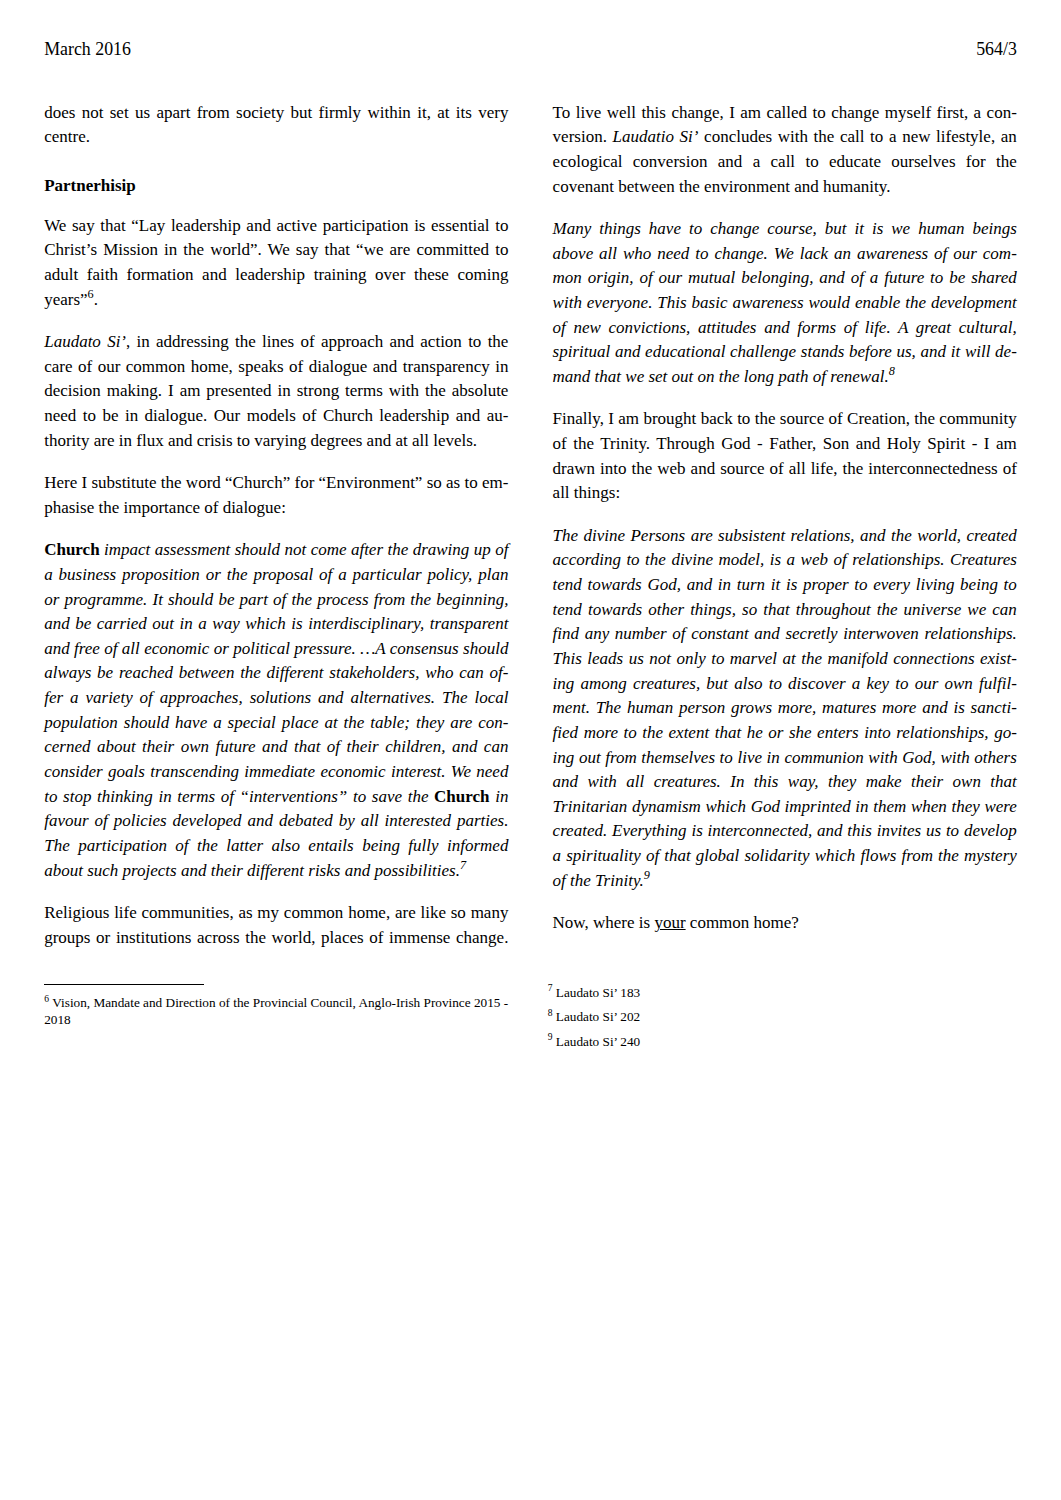March 2016 564/3
does not set us apart from society but firmly within it, at its very centre.
Partnerhisip
We say that “Lay leadership and active participation is essential to Christ’s Mission in the world”. We say that “we are committed to adult faith formation and leadership training over these coming years”6.
Laudato Si’, in addressing the lines of approach and action to the care of our common home, speaks of dialogue and transparency in decision making. I am presented in strong terms with the absolute need to be in dialogue. Our models of Church leadership and authority are in flux and crisis to varying degrees and at all levels.
Here I substitute the word “Church” for “Environment” so as to emphasise the importance of dialogue:
Church impact assessment should not come after the drawing up of a business proposition or the proposal of a particular policy, plan or programme. It should be part of the process from the beginning, and be carried out in a way which is interdisciplinary, transparent and free of all economic or political pressure. …A consensus should always be reached between the different stakeholders, who can offer a variety of approaches, solutions and alternatives. The local population should have a special place at the table; they are concerned about their own future and that of their children, and can consider goals transcending immediate economic interest. We need to stop thinking in terms of “interventions” to save the Church in favour of policies developed and debated by all interested parties. The participation of the latter also entails being fully informed about such projects and their different risks and possibilities.7
Religious life communities, as my common home, are like so many groups or institutions across the world, places of immense change. To live well this change, I am called to change myself first, a conversion. Laudatio Si’ concludes with the call to a new lifestyle, an ecological conversion and a call to educate ourselves for the covenant between the environment and humanity.
Many things have to change course, but it is we human beings above all who need to change. We lack an awareness of our common origin, of our mutual belonging, and of a future to be shared with everyone. This basic awareness would enable the development of new convictions, attitudes and forms of life. A great cultural, spiritual and educational challenge stands before us, and it will demand that we set out on the long path of renewal.8
Finally, I am brought back to the source of Creation, the community of the Trinity. Through God - Father, Son and Holy Spirit - I am drawn into the web and source of all life, the interconnectedness of all things:
The divine Persons are subsistent relations, and the world, created according to the divine model, is a web of relationships. Creatures tend towards God, and in turn it is proper to every living being to tend towards other things, so that throughout the universe we can find any number of constant and secretly interwoven relationships. This leads us not only to marvel at the manifold connections existing among creatures, but also to discover a key to our own fulfilment. The human person grows more, matures more and is sanctified more to the extent that he or she enters into relationships, going out from themselves to live in communion with God, with others and with all creatures. In this way, they make their own that Trinitarian dynamism which God imprinted in them when they were created. Everything is interconnected, and this invites us to develop a spirituality of that global solidarity which flows from the mystery of the Trinity.9
Now, where is your common home?
6Vision, Mandate and Direction of the Provincial Council, Anglo-Irish Province 2015 - 2018
7Laudato Si’ 183
8Laudato Si’ 202
9Laudato Si’ 240